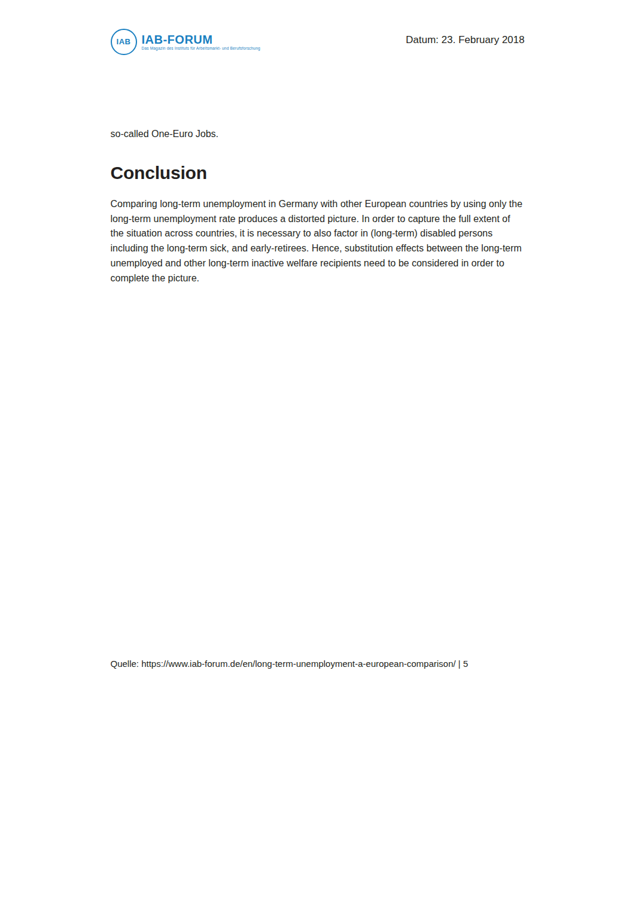IAB
IAB-FORUM
Das Magazin des Instituts für Arbeitsmarkt- und Berufsforschung
Datum: 23. February 2018
so-called One-Euro Jobs.
Conclusion
Comparing long-term unemployment in Germany with other European countries by using only the long-term unemployment rate produces a distorted picture. In order to capture the full extent of the situation across countries, it is necessary to also factor in (long-term) disabled persons including the long-term sick, and early-retirees. Hence, substitution effects between the long-term unemployed and other long-term inactive welfare recipients need to be considered in order to complete the picture.
Quelle: https://www.iab-forum.de/en/long-term-unemployment-a-european-comparison/ | 5